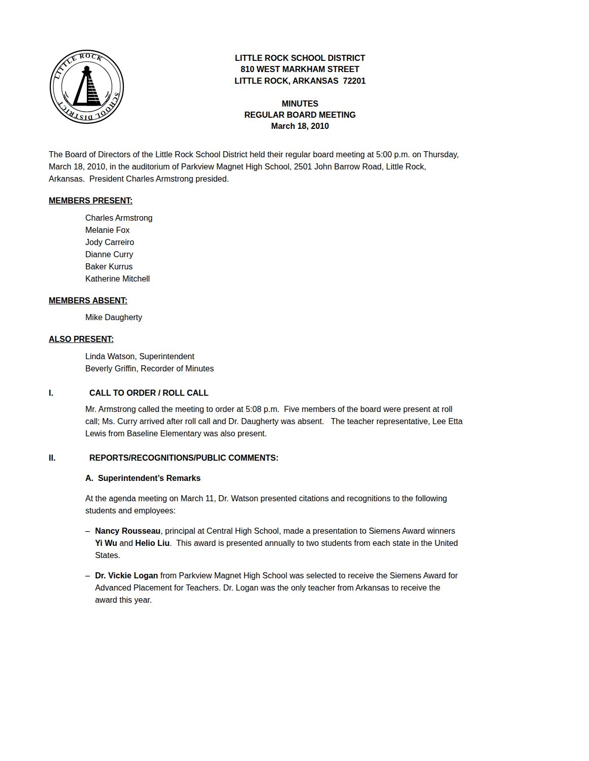LITTLE ROCK SCHOOL DISTRICT
LITTLE ROCK SCHOOL DISTRICT
810 WEST MARKHAM STREET
LITTLE ROCK, ARKANSAS 72201
MINUTES
REGULAR BOARD MEETING
March 18, 2010
The Board of Directors of the Little Rock School District held their regular board meeting at 5:00 p.m. on Thursday, March 18, 2010, in the auditorium of Parkview Magnet High School, 2501 John Barrow Road, Little Rock, Arkansas. President Charles Armstrong presided.
MEMBERS PRESENT:
Charles Armstrong
Melanie Fox
Jody Carreiro
Dianne Curry
Baker Kurrus
Katherine Mitchell
MEMBERS ABSENT:
Mike Daugherty
ALSO PRESENT:
Linda Watson, Superintendent
Beverly Griffin, Recorder of Minutes
I.
CALL TO ORDER / ROLL CALL
Mr. Armstrong called the meeting to order at 5:08 p.m. Five members of the board were present at roll call; Ms. Curry arrived after roll call and Dr. Daugherty was absent. The teacher representative, Lee Etta Lewis from Baseline Elementary was also present.
II.
REPORTS/RECOGNITIONS/PUBLIC COMMENTS:
A. Superintendent’s Remarks
At the agenda meeting on March 11, Dr. Watson presented citations and recognitions to the following students and employees:
Nancy Rousseau, principal at Central High School, made a presentation to Siemens Award winners Yi Wu and Helio Liu. This award is presented annually to two students from each state in the United States.
Dr. Vickie Logan from Parkview Magnet High School was selected to receive the Siemens Award for Advanced Placement for Teachers. Dr. Logan was the only teacher from Arkansas to receive the award this year.